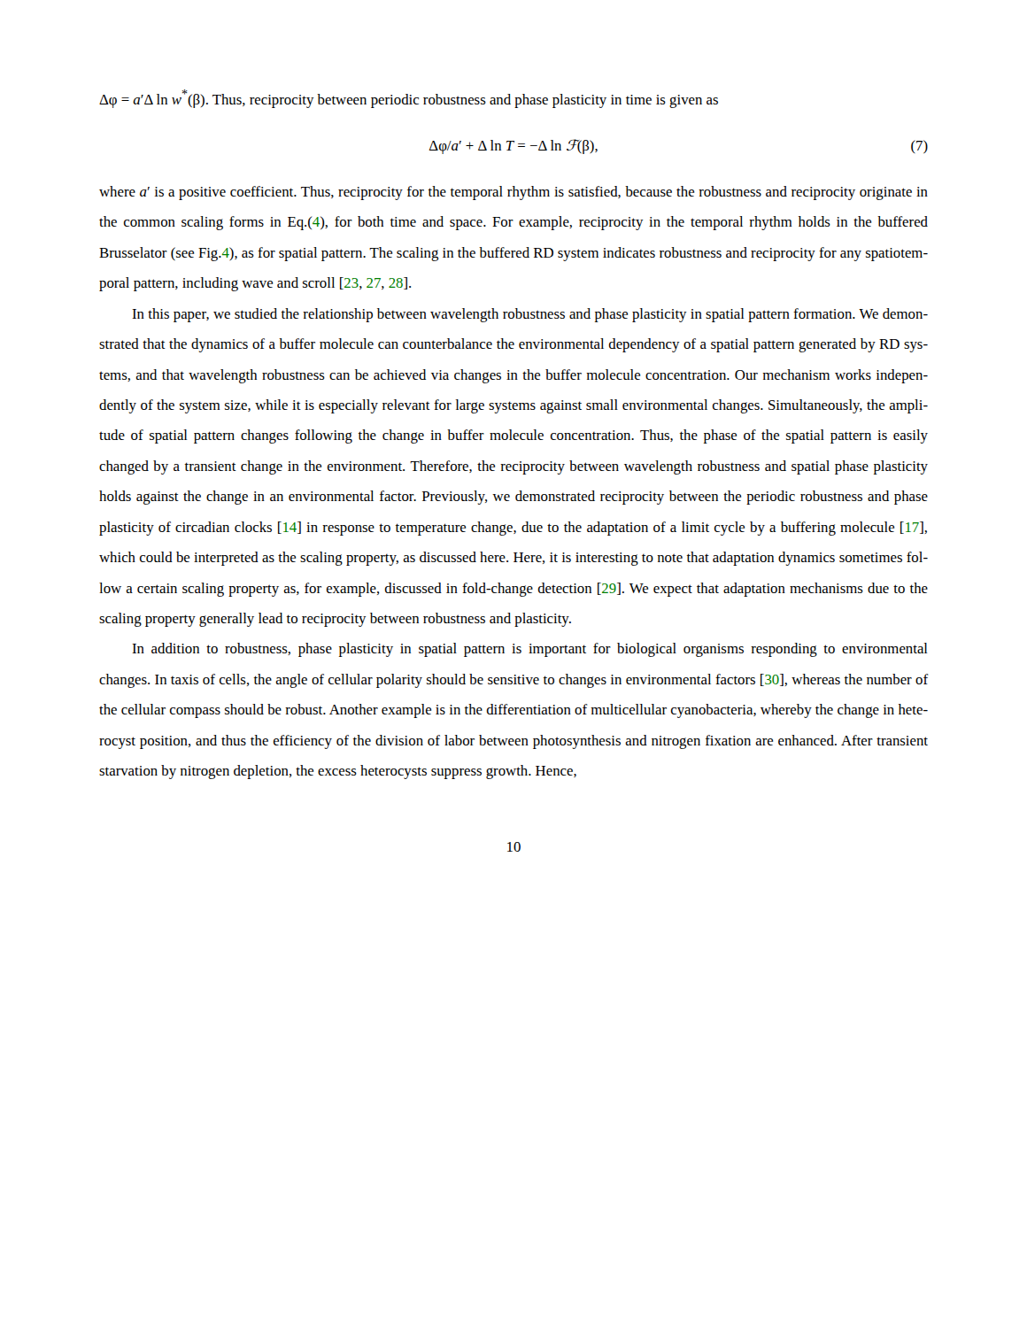Δφ = a′Δ ln w*(β). Thus, reciprocity between periodic robustness and phase plasticity in time is given as
Δφ/a′ + Δ ln T = −Δ ln ℱ(β), (7)
where a′ is a positive coefficient. Thus, reciprocity for the temporal rhythm is satisfied, because the robustness and reciprocity originate in the common scaling forms in Eq.(4), for both time and space. For example, reciprocity in the temporal rhythm holds in the buffered Brusselator (see Fig.4), as for spatial pattern. The scaling in the buffered RD system indicates robustness and reciprocity for any spatiotemporal pattern, including wave and scroll [23, 27, 28].
In this paper, we studied the relationship between wavelength robustness and phase plasticity in spatial pattern formation. We demonstrated that the dynamics of a buffer molecule can counterbalance the environmental dependency of a spatial pattern generated by RD systems, and that wavelength robustness can be achieved via changes in the buffer molecule concentration. Our mechanism works independently of the system size, while it is especially relevant for large systems against small environmental changes. Simultaneously, the amplitude of spatial pattern changes following the change in buffer molecule concentration. Thus, the phase of the spatial pattern is easily changed by a transient change in the environment. Therefore, the reciprocity between wavelength robustness and spatial phase plasticity holds against the change in an environmental factor. Previously, we demonstrated reciprocity between the periodic robustness and phase plasticity of circadian clocks [14] in response to temperature change, due to the adaptation of a limit cycle by a buffering molecule [17], which could be interpreted as the scaling property, as discussed here. Here, it is interesting to note that adaptation dynamics sometimes follow a certain scaling property as, for example, discussed in fold-change detection [29]. We expect that adaptation mechanisms due to the scaling property generally lead to reciprocity between robustness and plasticity.
In addition to robustness, phase plasticity in spatial pattern is important for biological organisms responding to environmental changes. In taxis of cells, the angle of cellular polarity should be sensitive to changes in environmental factors [30], whereas the number of the cellular compass should be robust. Another example is in the differentiation of multicellular cyanobacteria, whereby the change in heterocyst position, and thus the efficiency of the division of labor between photosynthesis and nitrogen fixation are enhanced. After transient starvation by nitrogen depletion, the excess heterocysts suppress growth. Hence,
10